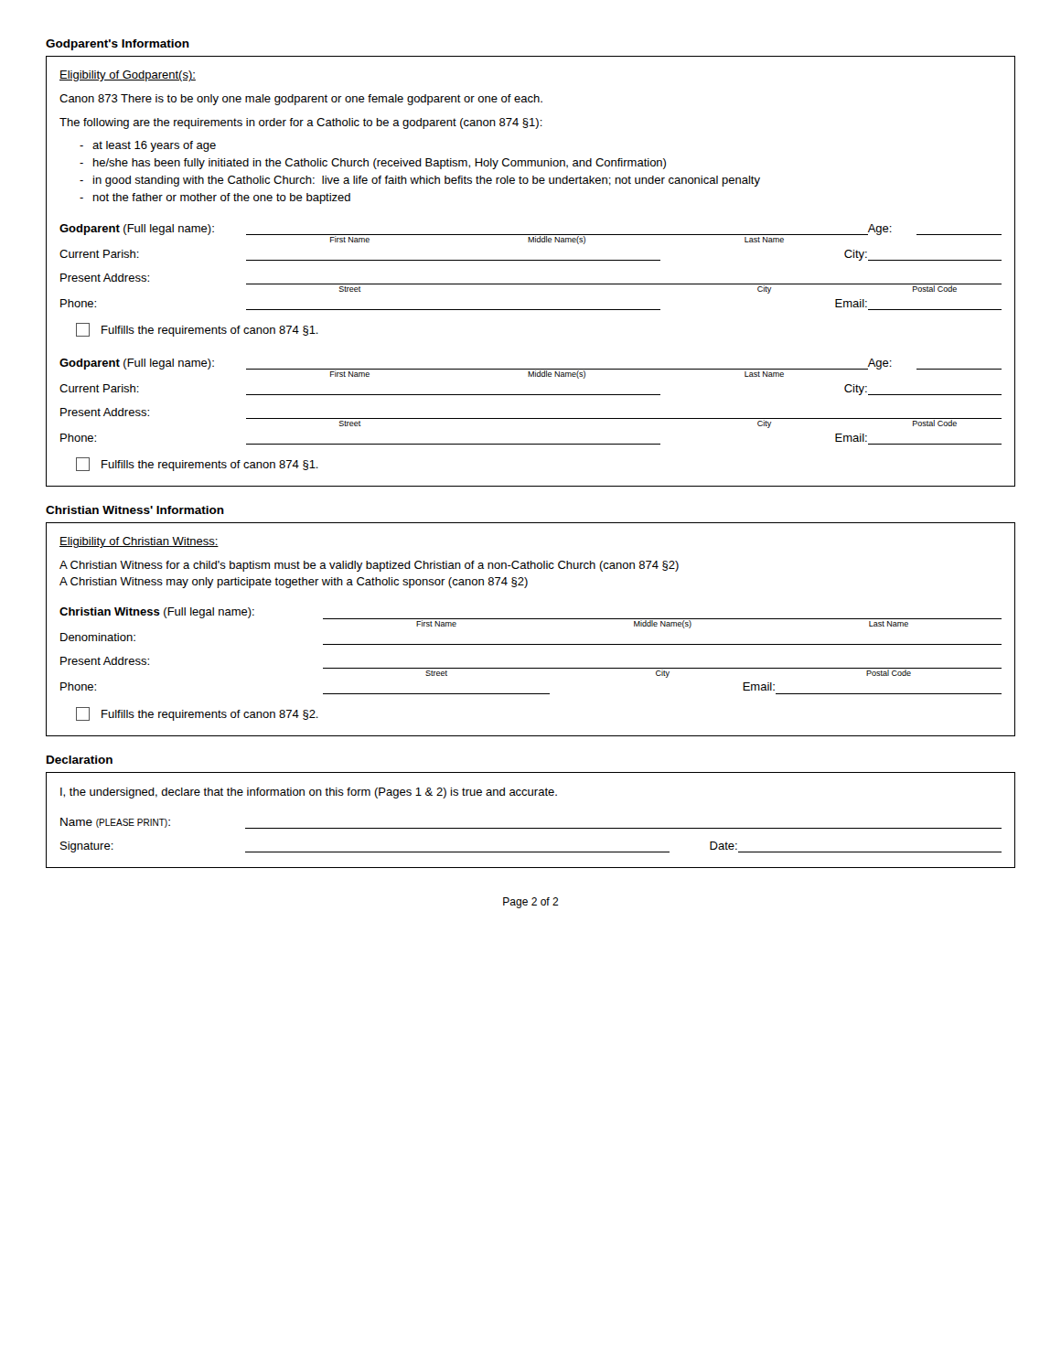Godparent's Information
Eligibility of Godparent(s):
Canon 873 There is to be only one male godparent or one female godparent or one of each.
The following are the requirements in order for a Catholic to be a godparent (canon 874 §1):
at least 16 years of age
he/she has been fully initiated in the Catholic Church (received Baptism, Holy Communion, and Confirmation)
in good standing with the Catholic Church: live a life of faith which befits the role to be undertaken; not under canonical penalty
not the father or mother of the one to be baptized
| Godparent (Full legal name): | | | | Age: | |
| | First Name | Middle Name(s) | Last Name | | |
| Current Parish: | | City: | |
| Present Address: | | | | |
| | Street | | City | Postal Code |
| Phone: | | Email: | |
Fulfills the requirements of canon 874 §1.
| Godparent (Full legal name): | | | | Age: | |
| | First Name | Middle Name(s) | Last Name | | |
| Current Parish: | | City: | |
| Present Address: | | | | |
| | Street | | City | Postal Code |
| Phone: | | Email: | |
Fulfills the requirements of canon 874 §1.
Christian Witness' Information
Eligibility of Christian Witness:
A Christian Witness for a child's baptism must be a validly baptized Christian of a non-Catholic Church (canon 874 §2)
A Christian Witness may only participate together with a Catholic sponsor (canon 874 §2)
| Christian Witness (Full legal name): | | | |
| | First Name | Middle Name(s) | Last Name |
| Denomination: | |
| Present Address: | | | |
| | Street | City | Postal Code |
| Phone: | | Email: | |
Fulfills the requirements of canon 874 §2.
Declaration
I, the undersigned, declare that the information on this form (Pages 1 & 2) is true and accurate.
| Name (PLEASE PRINT) : | |
| Signature: | | Date: | |
Page 2 of 2